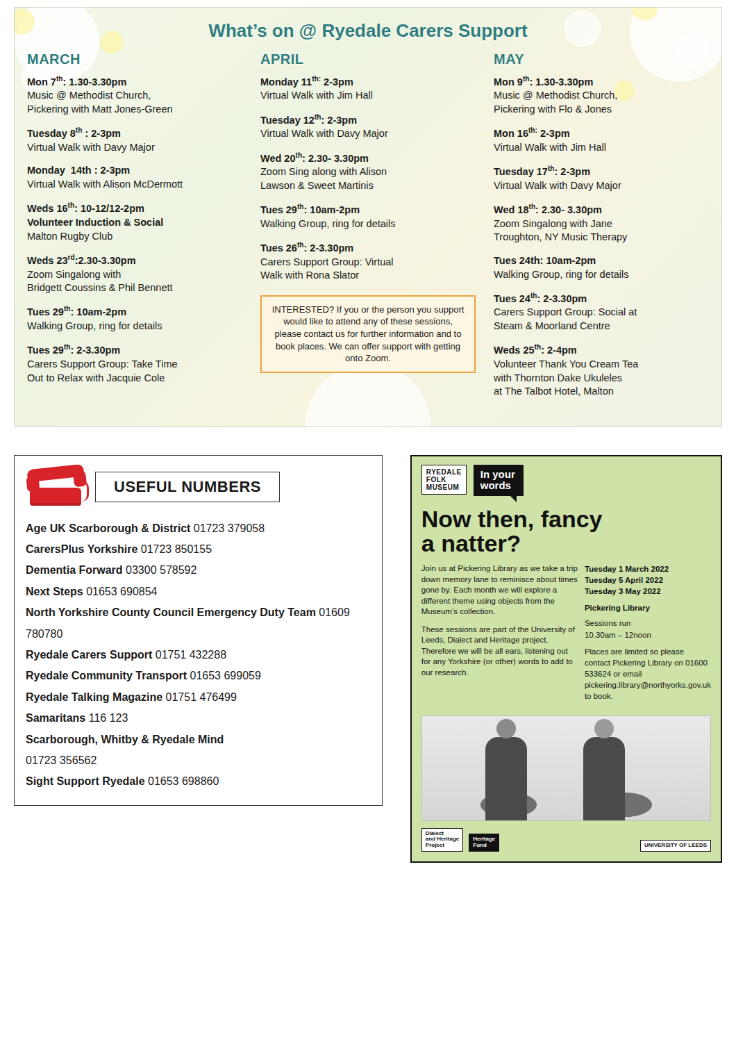What’s on @ Ryedale Carers Support
MARCH
Mon 7th: 1.30-3.30pm
Music @ Methodist Church,
Pickering with Matt Jones-Green
Tuesday 8th : 2-3pm
Virtual Walk with Davy Major
Monday 14th : 2-3pm
Virtual Walk with Alison McDermott
Weds 16th: 10-12/12-2pm
Volunteer Induction & Social
Malton Rugby Club
Weds 23rd:2.30-3.30pm
Zoom Singalong with
Bridgett Coussins & Phil Bennett
Tues 29th: 10am-2pm
Walking Group, ring for details
Tues 29th: 2-3.30pm
Carers Support Group: Take Time
Out to Relax with Jacquie Cole
APRIL
Monday 11th: 2-3pm
Virtual Walk with Jim Hall
Tuesday 12th: 2-3pm
Virtual Walk with Davy Major
Wed 20th: 2.30- 3.30pm
Zoom Sing along with Alison
Lawson & Sweet Martinis
Tues 29th: 10am-2pm
Walking Group, ring for details
Tues 26th: 2-3.30pm
Carers Support Group: Virtual
Walk with Rona Slator
INTERESTED? If you or the person you support would like to attend any of these sessions, please contact us for further information and to book places. We can offer support with getting onto Zoom.
MAY
Mon 9th: 1.30-3.30pm
Music @ Methodist Church,
Pickering with Flo & Jones
Mon 16th: 2-3pm
Virtual Walk with Jim Hall
Tuesday 17th: 2-3pm
Virtual Walk with Davy Major
Wed 18th: 2.30- 3.30pm
Zoom Singalong with Jane
Troughton, NY Music Therapy
Tues 24th: 10am-2pm
Walking Group, ring for details
Tues 24th: 2-3.30pm
Carers Support Group: Social at
Steam & Moorland Centre
Weds 25th: 2-4pm
Volunteer Thank You Cream Tea
with Thornton Dake Ukuleles
at The Talbot Hotel, Malton
USEFUL NUMBERS
Age UK Scarborough & District 01723 379058
CarersPlus Yorkshire 01723 850155
Dementia Forward 03300 578592
Next Steps 01653 690854
North Yorkshire County Council Emergency Duty Team 01609 780780
Ryedale Carers Support 01751 432288
Ryedale Community Transport 01653 699059
Ryedale Talking Magazine 01751 476499
Samaritans 116 123
Scarborough, Whitby & Ryedale Mind
01723 356562
Sight Support Ryedale 01653 698860
RYEDALE FOLK MUSEUM
In your
words
Now then, fancy
a natter?
Join us at Pickering Library as we take a trip down memory lane to reminisce about times gone by. Each month we will explore a different theme using objects from the Museum’s collection.
These sessions are part of the University of Leeds, Dialect and Heritage project. Therefore we will be all ears, listening out for any Yorkshire (or other) words to add to our research.
Tuesday 1 March 2022
Tuesday 5 April 2022
Tuesday 3 May 2022
Pickering Library
Sessions run
10.30am – 12noon
Places are limited so please contact Pickering Library on 01600 533624 or email pickering.library@northyorks.gov.uk to book.
Dialect
and Heritage
Project
Heritage
Fund
UNIVERSITY OF LEEDS